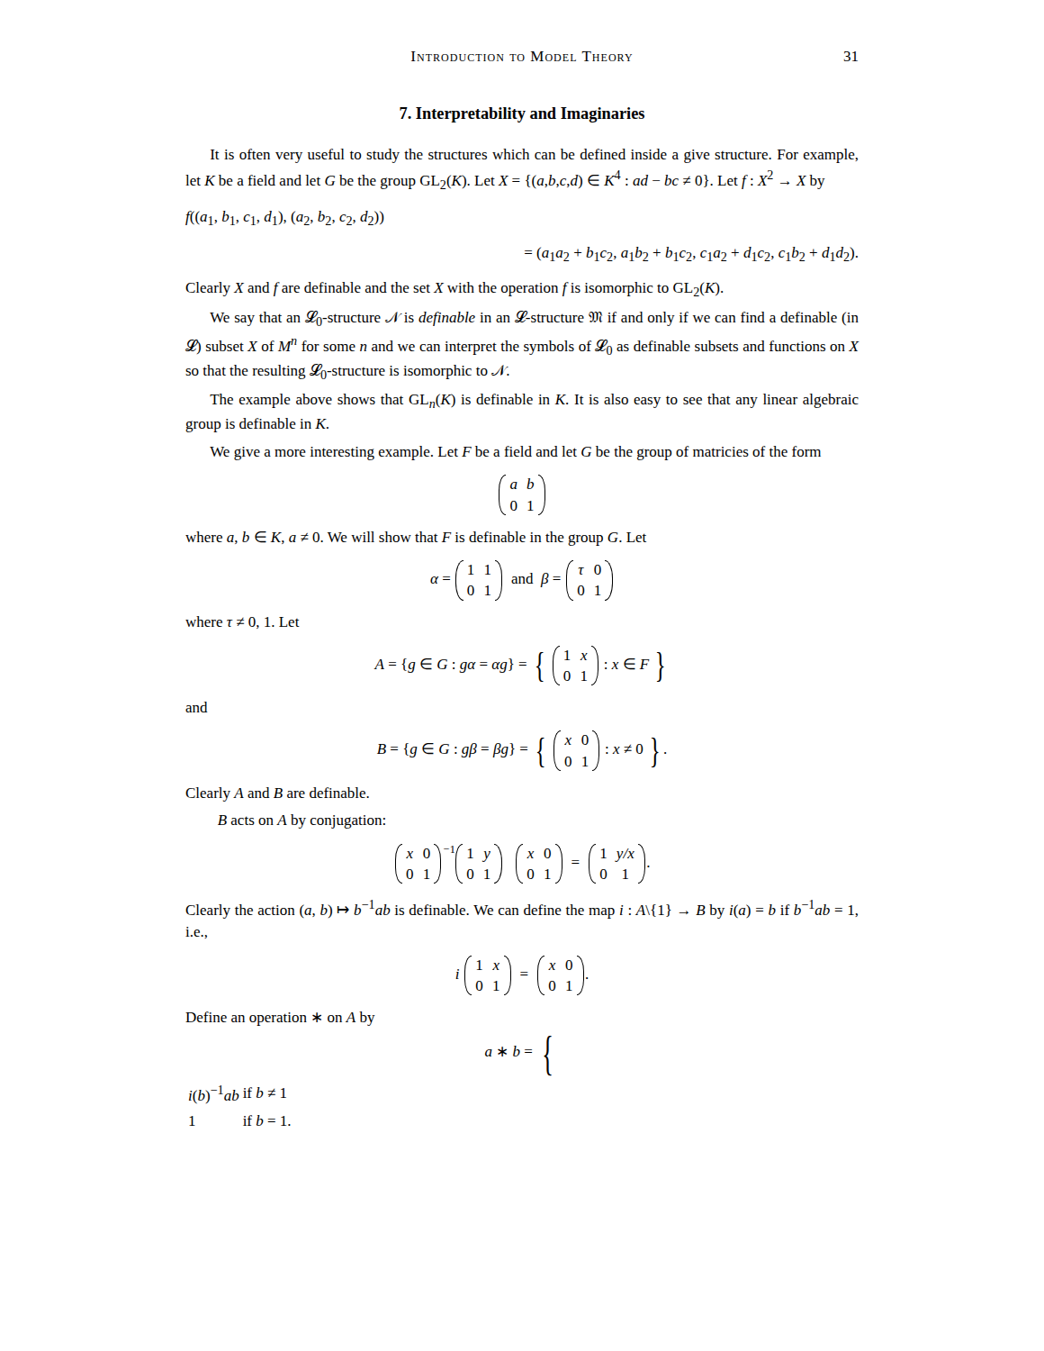Introduction to Model Theory 31
7. Interpretability and Imaginaries
It is often very useful to study the structures which can be defined inside a give structure. For example, let K be a field and let G be the group GL2(K). Let X = {(a,b,c,d) ∈ K4 : ad − bc ≠ 0}. Let f : X2 → X by
f((a1, b1, c1, d1), (a2, b2, c2, d2))
= (a1a2 + b1c2, a1b2 + b1c2, c1a2 + d1c2, c1b2 + d1d2).
Clearly X and f are definable and the set X with the operation f is isomorphic to GL2(K).
We say that an 𝓛0-structure 𝒩 is definable in an 𝓛-structure 𝔐 if and only if we can find a definable (in 𝓛) subset X of Mn for some n and we can interpret the symbols of 𝓛0 as definable subsets and functions on X so that the resulting 𝓛0-structure is isomorphic to 𝒩.
The example above shows that GLn(K) is definable in K. It is also easy to see that any linear algebraic group is definable in K.
We give a more interesting example. Let F be a field and let G be the group of matricies of the form
a 0 b 1
where a, b ∈ K, a ≠ 0. We will show that F is definable in the group G. Let
α = 10 11 and β = τ 0 01
where τ ≠ 0, 1. Let
A = {g ∈ G : gα = αg} = { 10 x 1 : x ∈ F }
and
B = {g ∈ G : gβ = βg} = { x 0 01 : x ≠ 0 } .
Clearly A and B are definable.
B acts on A by conjugation:
x 0 01 −1 10 y 1 x 0 01 = 10 y/x 1 .
Clearly the action (a, b) ↦ b−1ab is definable. We can define the map i : A\{1} → B by i(a) = b if b−1ab = 1, i.e.,
i 10 x 1 = x 0 01 .
Define an operation ∗ on A by
a ∗ b = {
| i ( b ) −1 ab | if b ≠ 1 |
| 1 | if b = 1. |